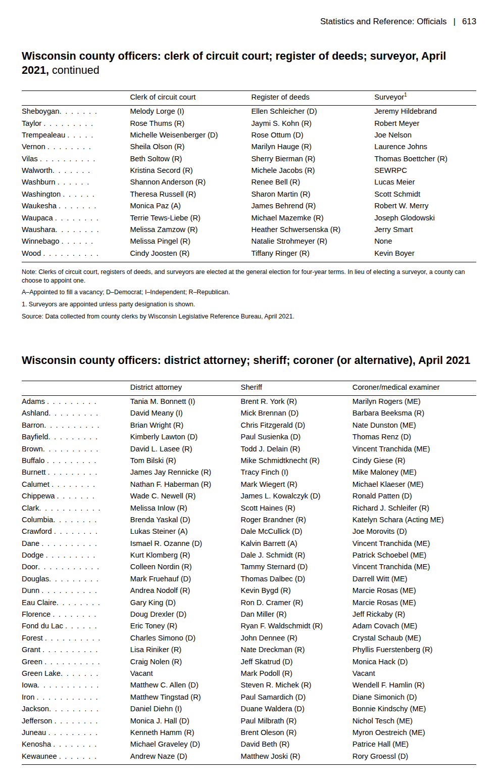Statistics and Reference: Officials | 613
Wisconsin county officers: clerk of circuit court; register of deeds; surveyor, April 2021, continued
| | Clerk of circuit court | Register of deeds | Surveyor 1 |
| --- | --- | --- | --- |
| Sheboygan . . . . . . . | Melody Lorge (I) | Ellen Schleicher (D) | Jeremy Hildebrand |
| Taylor . . . . . . . . . | Rose Thums (R) | Jaymi S. Kohn (R) | Robert Meyer |
| Trempealeau . . . . . | Michelle Weisenberger (D) | Rose Ottum (D) | Joe Nelson |
| Vernon . . . . . . . . | Sheila Olson (R) | Marilyn Hauge (R) | Laurence Johns |
| Vilas . . . . . . . . . . | Beth Soltow (R) | Sherry Bierman (R) | Thomas Boettcher (R) |
| Walworth . . . . . . . | Kristina Secord (R) | Michele Jacobs (R) | SEWRPC |
| Washburn . . . . . . | Shannon Anderson (R) | Renee Bell (R) | Lucas Meier |
| Washington . . . . . . | Theresa Russell (R) | Sharon Martin (R) | Scott Schmidt |
| Waukesha . . . . . . . | Monica Paz (A) | James Behrend (R) | Robert W. Merry |
| Waupaca . . . . . . . . | Terrie Tews-Liebe (R) | Michael Mazemke (R) | Joseph Glodowski |
| Waushara . . . . . . . . | Melissa Zamzow (R) | Heather Schwersenska (R) | Jerry Smart |
| Winnebago . . . . . . | Melissa Pingel (R) | Natalie Strohmeyer (R) | None |
| Wood . . . . . . . . . . | Cindy Joosten (R) | Tiffany Ringer (R) | Kevin Boyer |
Note: Clerks of circuit court, registers of deeds, and surveyors are elected at the general election for four-year terms. In lieu of electing a surveyor, a county can choose to appoint one.
A–Appointed to fill a vacancy; D–Democrat; I–Independent; R–Republican.
1. Surveyors are appointed unless party designation is shown.
Source: Data collected from county clerks by Wisconsin Legislative Reference Bureau, April 2021.
Wisconsin county officers: district attorney; sheriff; coroner (or alternative), April 2021
| | District attorney | Sheriff | Coroner/medical examiner |
| --- | --- | --- | --- |
| Adams . . . . . . . . . | Tania M. Bonnett (I) | Brent R. York (R) | Marilyn Rogers (ME) |
| Ashland . . . . . . . . . | David Meany (I) | Mick Brennan (D) | Barbara Beeksma (R) |
| Barron . . . . . . . . . . | Brian Wright (R) | Chris Fitzgerald (D) | Nate Dunston (ME) |
| Bayfield . . . . . . . . . | Kimberly Lawton (D) | Paul Susienka (D) | Thomas Renz (D) |
| Brown . . . . . . . . . . | David L. Lasee (R) | Todd J. Delain (R) | Vincent Tranchida (ME) |
| Buffalo . . . . . . . . . | Tom Bilski (R) | Mike Schmidtknecht (R) | Cindy Giese (R) |
| Burnett . . . . . . . . . | James Jay Rennicke (R) | Tracy Finch (I) | Mike Maloney (ME) |
| Calumet . . . . . . . . | Nathan F. Haberman (R) | Mark Wiegert (R) | Michael Klaeser (ME) |
| Chippewa . . . . . . . | Wade C. Newell (R) | James L. Kowalczyk (D) | Ronald Patten (D) |
| Clark . . . . . . . . . . . | Melissa Inlow (R) | Scott Haines (R) | Richard J. Schleifer (R) |
| Columbia . . . . . . . . | Brenda Yaskal (D) | Roger Brandner (R) | Katelyn Schara (Acting ME) |
| Crawford . . . . . . . . | Lukas Steiner (A) | Dale McCullick (D) | Joe Morovits (D) |
| Dane . . . . . . . . . . | Ismael R. Ozanne (D) | Kalvin Barrett (A) | Vincent Tranchida (ME) |
| Dodge . . . . . . . . . | Kurt Klomberg (R) | Dale J. Schmidt (R) | Patrick Schoebel (ME) |
| Door . . . . . . . . . . . | Colleen Nordin (R) | Tammy Sternard (D) | Vincent Tranchida (ME) |
| Douglas . . . . . . . . . | Mark Fruehauf (D) | Thomas Dalbec (D) | Darrell Witt (ME) |
| Dunn . . . . . . . . . . | Andrea Nodolf (R) | Kevin Bygd (R) | Marcie Rosas (ME) |
| Eau Claire . . . . . . . . | Gary King (D) | Ron D. Cramer (R) | Marcie Rosas (ME) |
| Florence . . . . . . . . | Doug Drexler (D) | Dan Miller (R) | Jeff Rickaby (R) |
| Fond du Lac . . . . . . | Eric Toney (R) | Ryan F. Waldschmidt (R) | Adam Covach (ME) |
| Forest . . . . . . . . . . | Charles Simono (D) | John Dennee (R) | Crystal Schaub (ME) |
| Grant . . . . . . . . . . | Lisa Riniker (R) | Nate Dreckman (R) | Phyllis Fuerstenberg (R) |
| Green . . . . . . . . . . | Craig Nolen (R) | Jeff Skatrud (D) | Monica Hack (D) |
| Green Lake . . . . . . . | Vacant | Mark Podoll (R) | Vacant |
| Iowa . . . . . . . . . . . | Matthew C. Allen (D) | Steven R. Michek (R) | Wendell F. Hamlin (R) |
| Iron . . . . . . . . . . . | Matthew Tingstad (R) | Paul Samardich (D) | Diane Simonich (D) |
| Jackson . . . . . . . . . | Daniel Diehn (I) | Duane Waldera (D) | Bonnie Kindschy (ME) |
| Jefferson . . . . . . . . | Monica J. Hall (D) | Paul Milbrath (R) | Nichol Tesch (ME) |
| Juneau . . . . . . . . . | Kenneth Hamm (R) | Brent Oleson (R) | Myron Oestreich (ME) |
| Kenosha . . . . . . . . | Michael Graveley (D) | David Beth (R) | Patrice Hall (ME) |
| Kewaunee . . . . . . . | Andrew Naze (D) | Matthew Joski (R) | Rory Groessl (D) |